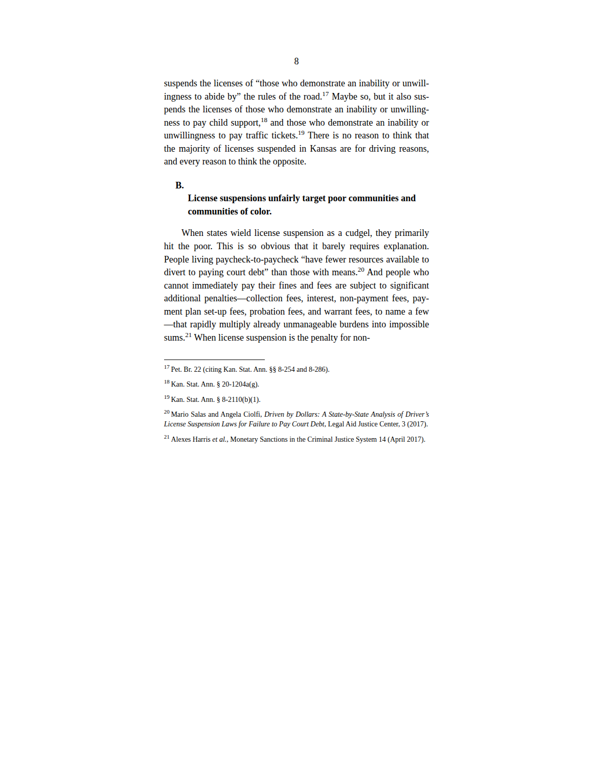8
suspends the licenses of “those who demonstrate an inability or unwillingness to abide by” the rules of the road.17 Maybe so, but it also suspends the licenses of those who demonstrate an inability or unwillingness to pay child support,18 and those who demonstrate an inability or unwillingness to pay traffic tickets.19 There is no reason to think that the majority of licenses suspended in Kansas are for driving reasons, and every reason to think the opposite.
B. License suspensions unfairly target poor communities and communities of color.
When states wield license suspension as a cudgel, they primarily hit the poor. This is so obvious that it barely requires explanation. People living paycheck-to-paycheck “have fewer resources available to divert to paying court debt” than those with means.20 And people who cannot immediately pay their fines and fees are subject to significant additional penalties—collection fees, interest, non-payment fees, payment plan set-up fees, probation fees, and warrant fees, to name a few—that rapidly multiply already unmanageable burdens into impossible sums.21 When license suspension is the penalty for non-
17 Pet. Br. 22 (citing Kan. Stat. Ann. §§ 8-254 and 8-286).
18 Kan. Stat. Ann. § 20-1204a(g).
19 Kan. Stat. Ann. § 8-2110(b)(1).
20 Mario Salas and Angela Ciolfi, Driven by Dollars: A State-by-State Analysis of Driver’s License Suspension Laws for Failure to Pay Court Debt, Legal Aid Justice Center, 3 (2017).
21 Alexes Harris et al., Monetary Sanctions in the Criminal Justice System 14 (April 2017).